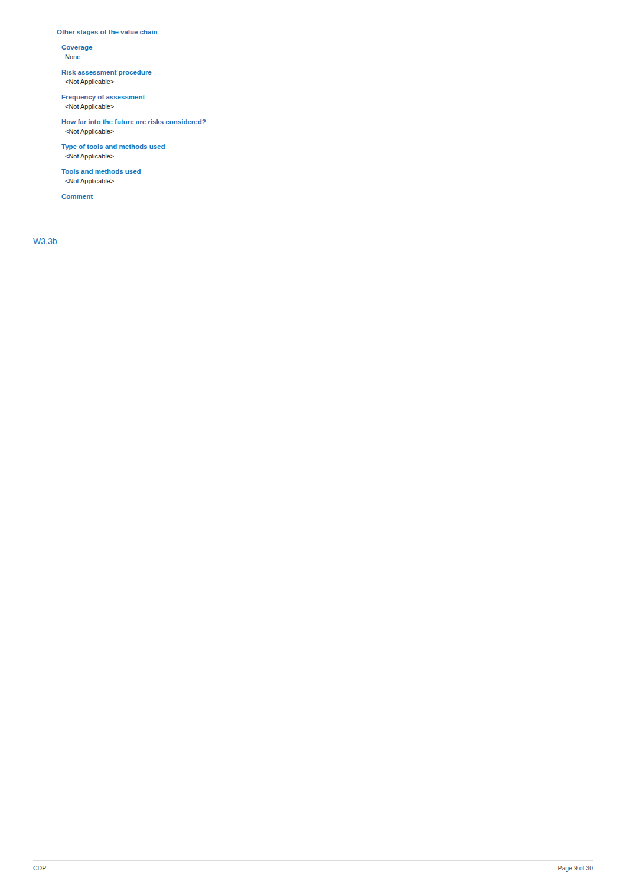Other stages of the value chain
Coverage
None
Risk assessment procedure
<Not Applicable>
Frequency of assessment
<Not Applicable>
How far into the future are risks considered?
<Not Applicable>
Type of tools and methods used
<Not Applicable>
Tools and methods used
<Not Applicable>
Comment
W3.3b
CDP Page 9 of 30